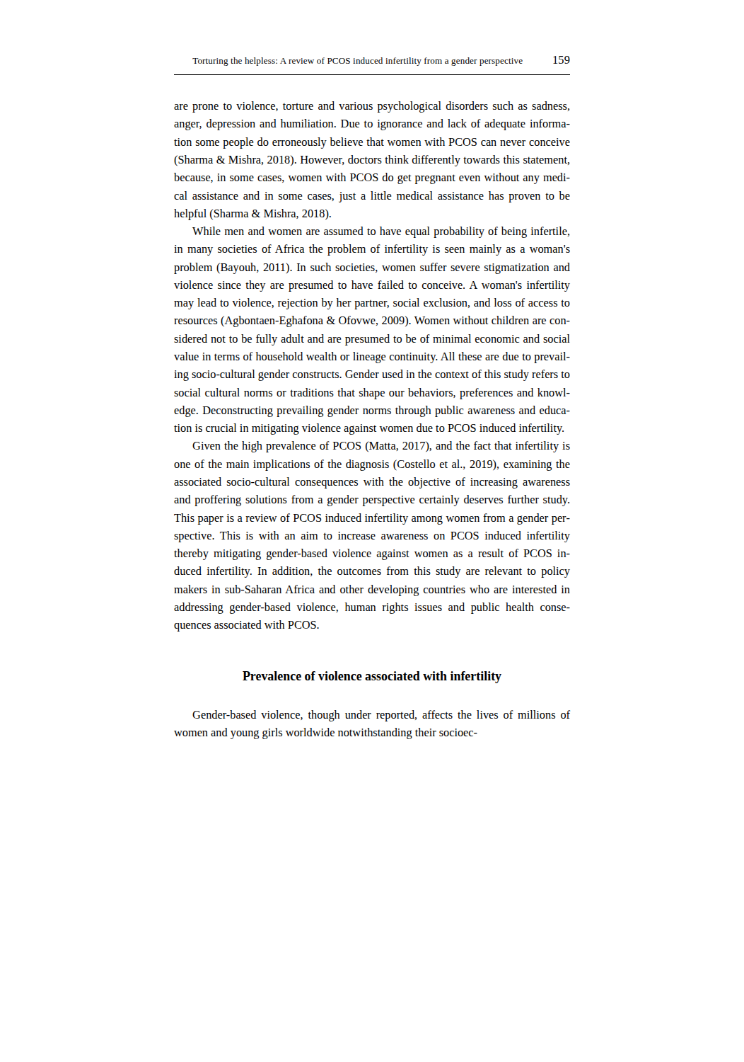Torturing the helpless: A review of PCOS induced infertility from a gender perspective 159
are prone to violence, torture and various psychological disorders such as sadness, anger, depression and humiliation. Due to ignorance and lack of adequate information some people do erroneously believe that women with PCOS can never conceive (Sharma & Mishra, 2018). However, doctors think differently towards this statement, because, in some cases, women with PCOS do get pregnant even without any medical assistance and in some cases, just a little medical assistance has proven to be helpful (Sharma & Mishra, 2018).
While men and women are assumed to have equal probability of being infertile, in many societies of Africa the problem of infertility is seen mainly as a woman's problem (Bayouh, 2011). In such societies, women suffer severe stigmatization and violence since they are presumed to have failed to conceive. A woman's infertility may lead to violence, rejection by her partner, social exclusion, and loss of access to resources (Agbontaen-Eghafona & Ofovwe, 2009). Women without children are considered not to be fully adult and are presumed to be of minimal economic and social value in terms of household wealth or lineage continuity. All these are due to prevailing socio-cultural gender constructs. Gender used in the context of this study refers to social cultural norms or traditions that shape our behaviors, preferences and knowledge. Deconstructing prevailing gender norms through public awareness and education is crucial in mitigating violence against women due to PCOS induced infertility.
Given the high prevalence of PCOS (Matta, 2017), and the fact that infertility is one of the main implications of the diagnosis (Costello et al., 2019), examining the associated socio-cultural consequences with the objective of increasing awareness and proffering solutions from a gender perspective certainly deserves further study. This paper is a review of PCOS induced infertility among women from a gender perspective. This is with an aim to increase awareness on PCOS induced infertility thereby mitigating gender-based violence against women as a result of PCOS induced infertility. In addition, the outcomes from this study are relevant to policy makers in sub-Saharan Africa and other developing countries who are interested in addressing gender-based violence, human rights issues and public health consequences associated with PCOS.
Prevalence of violence associated with infertility
Gender-based violence, though under reported, affects the lives of millions of women and young girls worldwide notwithstanding their socioec-